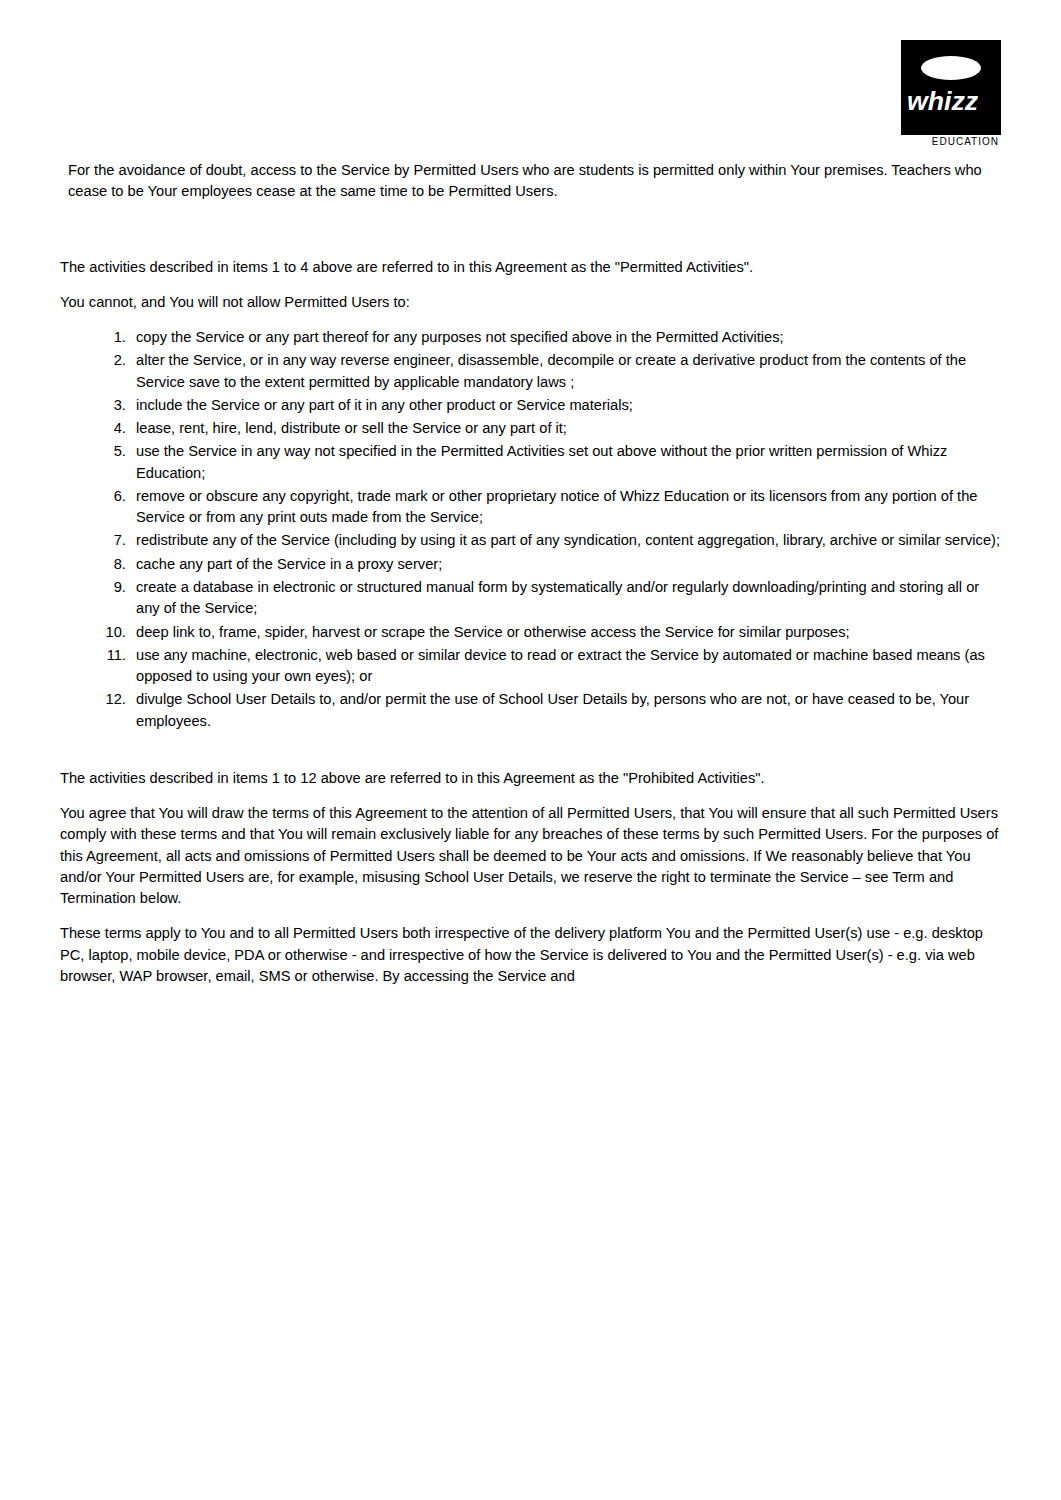whizz
EDUCATION
For the avoidance of doubt, access to the Service by Permitted Users who are students is permitted only within Your premises. Teachers who cease to be Your employees cease at the same time to be Permitted Users.
The activities described in items 1 to 4 above are referred to in this Agreement as the "Permitted Activities".
You cannot, and You will not allow Permitted Users to:
copy the Service or any part thereof for any purposes not specified above in the Permitted Activities;
alter the Service, or in any way reverse engineer, disassemble, decompile or create a derivative product from the contents of the Service save to the extent permitted by applicable mandatory laws ;
include the Service or any part of it in any other product or Service materials;
lease, rent, hire, lend, distribute or sell the Service or any part of it;
use the Service in any way not specified in the Permitted Activities set out above without the prior written permission of Whizz Education;
remove or obscure any copyright, trade mark or other proprietary notice of Whizz Education or its licensors from any portion of the Service or from any print outs made from the Service;
redistribute any of the Service (including by using it as part of any syndication, content aggregation, library, archive or similar service);
cache any part of the Service in a proxy server;
create a database in electronic or structured manual form by systematically and/or regularly downloading/printing and storing all or any of the Service;
deep link to, frame, spider, harvest or scrape the Service or otherwise access the Service for similar purposes;
use any machine, electronic, web based or similar device to read or extract the Service by automated or machine based means (as opposed to using your own eyes); or
divulge School User Details to, and/or permit the use of School User Details by, persons who are not, or have ceased to be, Your employees.
The activities described in items 1 to 12 above are referred to in this Agreement as the "Prohibited Activities".
You agree that You will draw the terms of this Agreement to the attention of all Permitted Users, that You will ensure that all such Permitted Users comply with these terms and that You will remain exclusively liable for any breaches of these terms by such Permitted Users. For the purposes of this Agreement, all acts and omissions of Permitted Users shall be deemed to be Your acts and omissions. If We reasonably believe that You and/or Your Permitted Users are, for example, misusing School User Details, we reserve the right to terminate the Service – see Term and Termination below.
These terms apply to You and to all Permitted Users both irrespective of the delivery platform You and the Permitted User(s) use - e.g. desktop PC, laptop, mobile device, PDA or otherwise - and irrespective of how the Service is delivered to You and the Permitted User(s) - e.g. via web browser, WAP browser, email, SMS or otherwise. By accessing the Service and